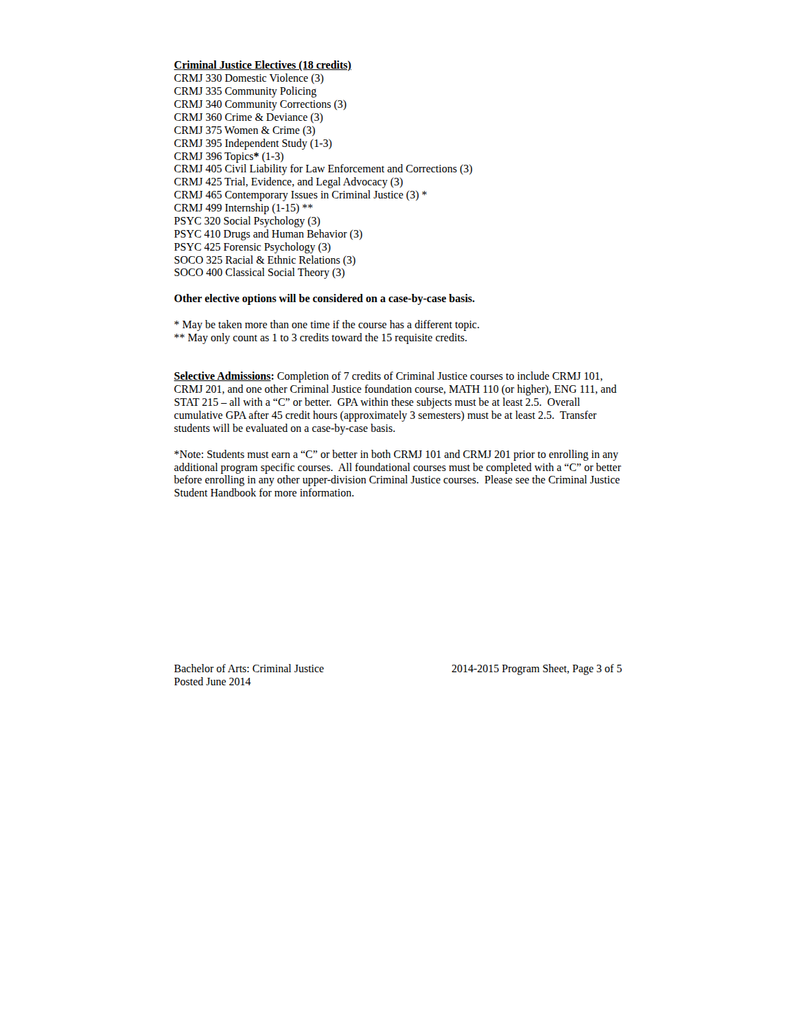Criminal Justice Electives (18 credits)
CRMJ 330 Domestic Violence (3)
CRMJ 335 Community Policing
CRMJ 340 Community Corrections (3)
CRMJ 360 Crime & Deviance (3)
CRMJ 375 Women & Crime (3)
CRMJ 395 Independent Study (1-3)
CRMJ 396 Topics* (1-3)
CRMJ 405 Civil Liability for Law Enforcement and Corrections (3)
CRMJ 425 Trial, Evidence, and Legal Advocacy (3)
CRMJ 465 Contemporary Issues in Criminal Justice (3) *
CRMJ 499 Internship (1-15) **
PSYC 320 Social Psychology (3)
PSYC 410 Drugs and Human Behavior (3)
PSYC 425 Forensic Psychology (3)
SOCO 325 Racial & Ethnic Relations (3)
SOCO 400 Classical Social Theory (3)
Other elective options will be considered on a case-by-case basis.
* May be taken more than one time if the course has a different topic.
** May only count as 1 to 3 credits toward the 15 requisite credits.
Selective Admissions: Completion of 7 credits of Criminal Justice courses to include CRMJ 101, CRMJ 201, and one other Criminal Justice foundation course, MATH 110 (or higher), ENG 111, and STAT 215 – all with a “C” or better. GPA within these subjects must be at least 2.5. Overall cumulative GPA after 45 credit hours (approximately 3 semesters) must be at least 2.5. Transfer students will be evaluated on a case-by-case basis.
*Note: Students must earn a “C” or better in both CRMJ 101 and CRMJ 201 prior to enrolling in any additional program specific courses. All foundational courses must be completed with a “C” or better before enrolling in any other upper-division Criminal Justice courses. Please see the Criminal Justice Student Handbook for more information.
Bachelor of Arts: Criminal Justice
Posted June 2014
2014-2015 Program Sheet, Page 3 of 5